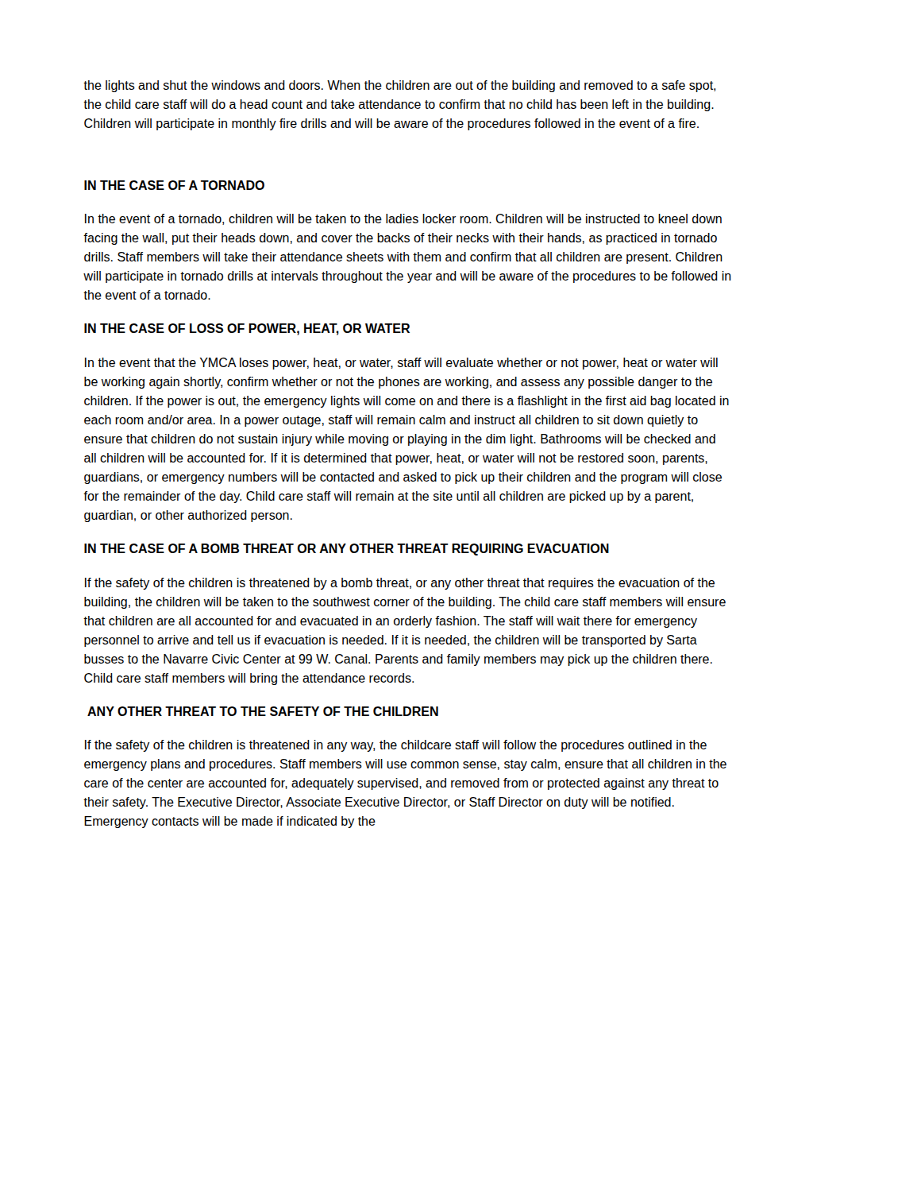the lights and shut the windows and doors. When the children are out of the building and removed to a safe spot, the child care staff will do a head count and take attendance to confirm that no child has been left in the building. Children will participate in monthly fire drills and will be aware of the procedures followed in the event of a fire.
IN THE CASE OF A TORNADO
In the event of a tornado, children will be taken to the ladies locker room. Children will be instructed to kneel down facing the wall, put their heads down, and cover the backs of their necks with their hands, as practiced in tornado drills. Staff members will take their attendance sheets with them and confirm that all children are present. Children will participate in tornado drills at intervals throughout the year and will be aware of the procedures to be followed in the event of a tornado.
IN THE CASE OF LOSS OF POWER, HEAT, OR WATER
In the event that the YMCA loses power, heat, or water, staff will evaluate whether or not power, heat or water will be working again shortly, confirm whether or not the phones are working, and assess any possible danger to the children. If the power is out, the emergency lights will come on and there is a flashlight in the first aid bag located in each room and/or area. In a power outage, staff will remain calm and instruct all children to sit down quietly to ensure that children do not sustain injury while moving or playing in the dim light. Bathrooms will be checked and all children will be accounted for. If it is determined that power, heat, or water will not be restored soon, parents, guardians, or emergency numbers will be contacted and asked to pick up their children and the program will close for the remainder of the day. Child care staff will remain at the site until all children are picked up by a parent, guardian, or other authorized person.
IN THE CASE OF A BOMB THREAT OR ANY OTHER THREAT REQUIRING EVACUATION
If the safety of the children is threatened by a bomb threat, or any other threat that requires the evacuation of the building, the children will be taken to the southwest corner of the building. The child care staff members will ensure that children are all accounted for and evacuated in an orderly fashion. The staff will wait there for emergency personnel to arrive and tell us if evacuation is needed. If it is needed, the children will be transported by Sarta busses to the Navarre Civic Center at 99 W. Canal. Parents and family members may pick up the children there. Child care staff members will bring the attendance records.
ANY OTHER THREAT TO THE SAFETY OF THE CHILDREN
If the safety of the children is threatened in any way, the childcare staff will follow the procedures outlined in the emergency plans and procedures. Staff members will use common sense, stay calm, ensure that all children in the care of the center are accounted for, adequately supervised, and removed from or protected against any threat to their safety. The Executive Director, Associate Executive Director, or Staff Director on duty will be notified. Emergency contacts will be made if indicated by the